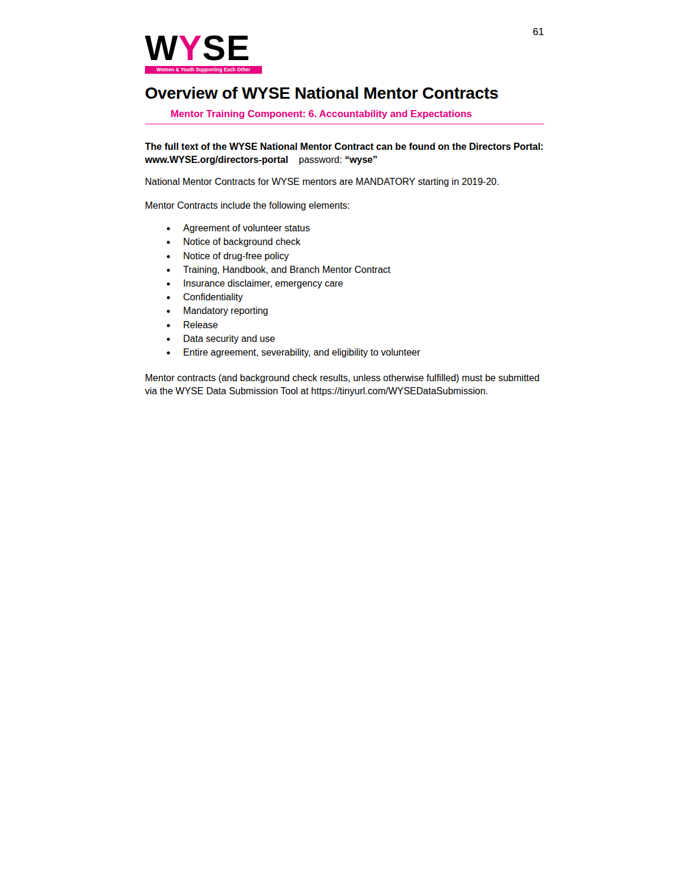61
WYSE
Women & Youth Supporting Each Other
Overview of WYSE National Mentor Contracts
Mentor Training Component: 6. Accountability and Expectations
The full text of the WYSE National Mentor Contract can be found on the Directors Portal: www.WYSE.org/directors-portal password: “wyse”
National Mentor Contracts for WYSE mentors are MANDATORY starting in 2019-20.
Mentor Contracts include the following elements:
Agreement of volunteer status
Notice of background check
Notice of drug-free policy
Training, Handbook, and Branch Mentor Contract
Insurance disclaimer, emergency care
Confidentiality
Mandatory reporting
Release
Data security and use
Entire agreement, severability, and eligibility to volunteer
Mentor contracts (and background check results, unless otherwise fulfilled) must be submitted via the WYSE Data Submission Tool at https://tinyurl.com/WYSEDataSubmission.